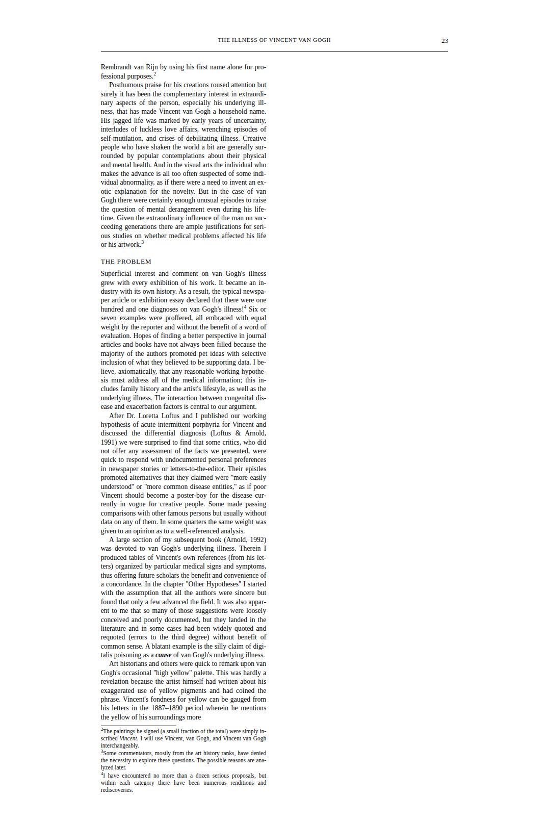THE ILLNESS OF VINCENT VAN GOGH 23
Rembrandt van Rijn by using his first name alone for professional purposes.2
Posthumous praise for his creations roused attention but surely it has been the complementary interest in extraordinary aspects of the person, especially his underlying illness, that has made Vincent van Gogh a household name. His jagged life was marked by early years of uncertainty, interludes of luckless love affairs, wrenching episodes of self-mutilation, and crises of debilitating illness. Creative people who have shaken the world a bit are generally surrounded by popular contemplations about their physical and mental health. And in the visual arts the individual who makes the advance is all too often suspected of some individual abnormality, as if there were a need to invent an exotic explanation for the novelty. But in the case of van Gogh there were certainly enough unusual episodes to raise the question of mental derangement even during his lifetime. Given the extraordinary influence of the man on succeeding generations there are ample justifications for serious studies on whether medical problems affected his life or his artwork.3
THE PROBLEM
Superficial interest and comment on van Gogh's illness grew with every exhibition of his work. It became an industry with its own history. As a result, the typical newspaper article or exhibition essay declared that there were one hundred and one diagnoses on van Gogh's illness!4 Six or seven examples were proffered, all embraced with equal weight by the reporter and without the benefit of a word of evaluation. Hopes of finding a better perspective in journal articles and books have not always been filled because the majority of the authors promoted pet ideas with selective inclusion of what they believed to be supporting data. I believe, axiomatically, that any reasonable working hypothesis must address all of the medical information; this includes family history and the artist's lifestyle, as well as the underlying illness. The interaction between congenital disease and exacerbation factors is central to our argument.
After Dr. Loretta Loftus and I published our working hypothesis of acute intermittent porphyria for Vincent and discussed the differential diagnosis (Loftus & Arnold, 1991) we were surprised to find that some critics, who did not offer any assessment of the facts we presented, were quick to respond with undocumented personal preferences in newspaper stories or letters-to-the-editor. Their epistles promoted alternatives that they claimed were ''more easily understood'' or ''more common disease entities,'' as if poor Vincent should become a poster-boy for the disease currently in vogue for creative people. Some made passing comparisons with other famous persons but usually without data on any of them. In some quarters the same weight was given to an opinion as to a well-referenced analysis.
A large section of my subsequent book (Arnold, 1992) was devoted to van Gogh's underlying illness. Therein I produced tables of Vincent's own references (from his letters) organized by particular medical signs and symptoms, thus offering future scholars the benefit and convenience of a concordance. In the chapter ''Other Hypotheses'' I started with the assumption that all the authors were sincere but found that only a few advanced the field. It was also apparent to me that so many of those suggestions were loosely conceived and poorly documented, but they landed in the literature and in some cases had been widely quoted and requoted (errors to the third degree) without benefit of common sense. A blatant example is the silly claim of digitalis poisoning as a cause of van Gogh's underlying illness.
Art historians and others were quick to remark upon van Gogh's occasional ''high yellow'' palette. This was hardly a revelation because the artist himself had written about his exaggerated use of yellow pigments and had coined the phrase. Vincent's fondness for yellow can be gauged from his letters in the 1887–1890 period wherein he mentions the yellow of his surroundings more
2The paintings he signed (a small fraction of the total) were simply inscribed Vincent. I will use Vincent, van Gogh, and Vincent van Gogh interchangeably.
3Some commentators, mostly from the art history ranks, have denied the necessity to explore these questions. The possible reasons are analyzed later.
4I have encountered no more than a dozen serious proposals, but within each category there have been numerous renditions and rediscoveries.